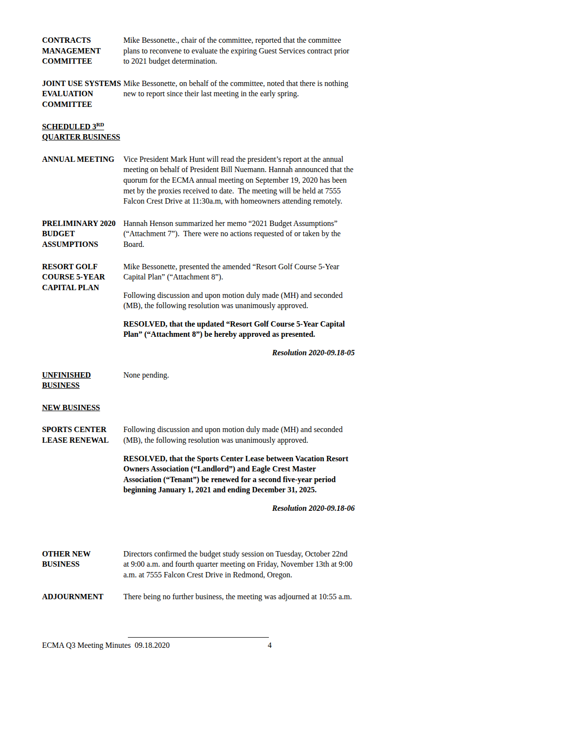| Contracts Management Committee | Mike Bessonette., chair of the committee, reported that the committee plans to reconvene to evaluate the expiring Guest Services contract prior to 2021 budget determination. |
| Joint Use Systems Evaluation Committee | Mike Bessonette, on behalf of the committee, noted that there is nothing new to report since their last meeting in the early spring. |
| Scheduled 3 rd Quarter Business | |
| Annual Meeting | Vice President Mark Hunt will read the president’s report at the annual meeting on behalf of President Bill Nuemann. Hannah announced that the quorum for the ECMA annual meeting on September 19, 2020 has been met by the proxies received to date. The meeting will be held at 7555 Falcon Crest Drive at 11:30a.m, with homeowners attending remotely. |
| Preliminary 2020 Budget Assumptions | Hannah Henson summarized her memo “2021 Budget Assumptions” (“Attachment 7”). There were no actions requested of or taken by the Board. |
| Resort Golf Course 5-Year Capital Plan | Mike Bessonette, presented the amended “Resort Golf Course 5-Year Capital Plan” (“Attachment 8”). Following discussion and upon motion duly made (MH) and seconded (MB), the following resolution was unanimously approved. RESOLVED, that the updated “Resort Golf Course 5-Year Capital Plan” (“Attachment 8”) be hereby approved as presented. Resolution 2020-09.18-05 |
| Unfinished Business | None pending. |
| New Business | |
| Sports Center Lease Renewal | Following discussion and upon motion duly made (MH) and seconded (MB), the following resolution was unanimously approved. RESOLVED, that the Sports Center Lease between Vacation Resort Owners Association (“Landlord”) and Eagle Crest Master Association (“Tenant”) be renewed for a second five-year period beginning January 1, 2021 and ending December 31, 2025. Resolution 2020-09.18-06 |
| Other New Business | Directors confirmed the budget study session on Tuesday, October 22nd at 9:00 a.m. and fourth quarter meeting on Friday, November 13th at 9:00 a.m. at 7555 Falcon Crest Drive in Redmond, Oregon. |
| Adjournment | There being no further business, the meeting was adjourned at 10:55 a.m. |
ECMA Q3 Meeting Minutes 09.18.2020 4